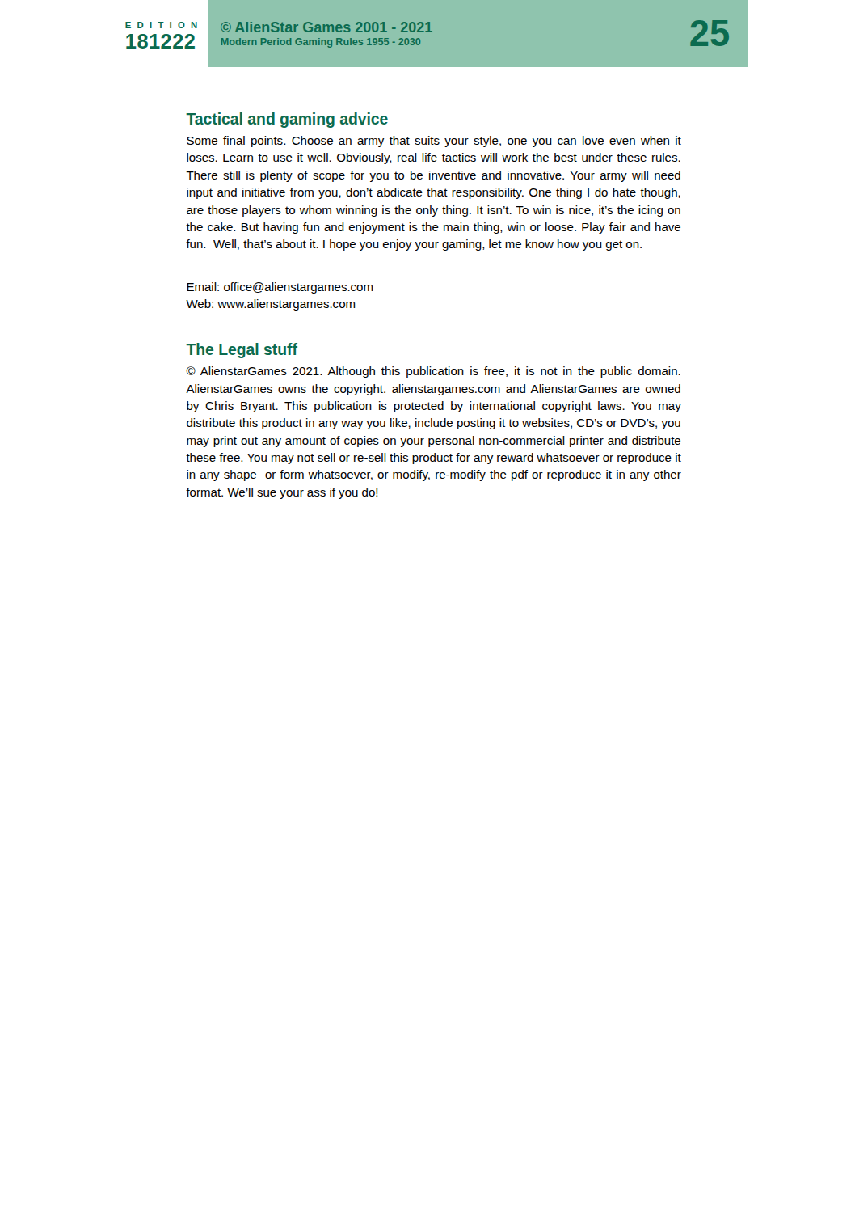E D I T I O N 181222
© AlienStar Games 2001 - 2021 Modern Period Gaming Rules 1955 - 2030
25
Tactical and gaming advice
Some final points. Choose an army that suits your style, one you can love even when it loses. Learn to use it well. Obviously, real life tactics will work the best under these rules. There still is plenty of scope for you to be inventive and innovative. Your army will need input and initiative from you, don’t abdicate that responsibility. One thing I do hate though, are those players to whom winning is the only thing. It isn’t. To win is nice, it’s the icing on the cake. But having fun and enjoyment is the main thing, win or loose. Play fair and have fun. Well, that’s about it. I hope you enjoy your gaming, let me know how you get on.
Email: office@alienstargames.com
Web: www.alienstargames.com
The Legal stuff
© AlienstarGames 2021. Although this publication is free, it is not in the public domain. AlienstarGames owns the copyright. alienstargames.com and AlienstarGames are owned by Chris Bryant. This publication is protected by international copyright laws. You may distribute this product in any way you like, include posting it to websites, CD’s or DVD’s, you may print out any amount of copies on your personal non-commercial printer and distribute these free. You may not sell or re-sell this product for any reward whatsoever or reproduce it in any shape or form whatsoever, or modify, re-modify the pdf or reproduce it in any other format. We’ll sue your ass if you do!